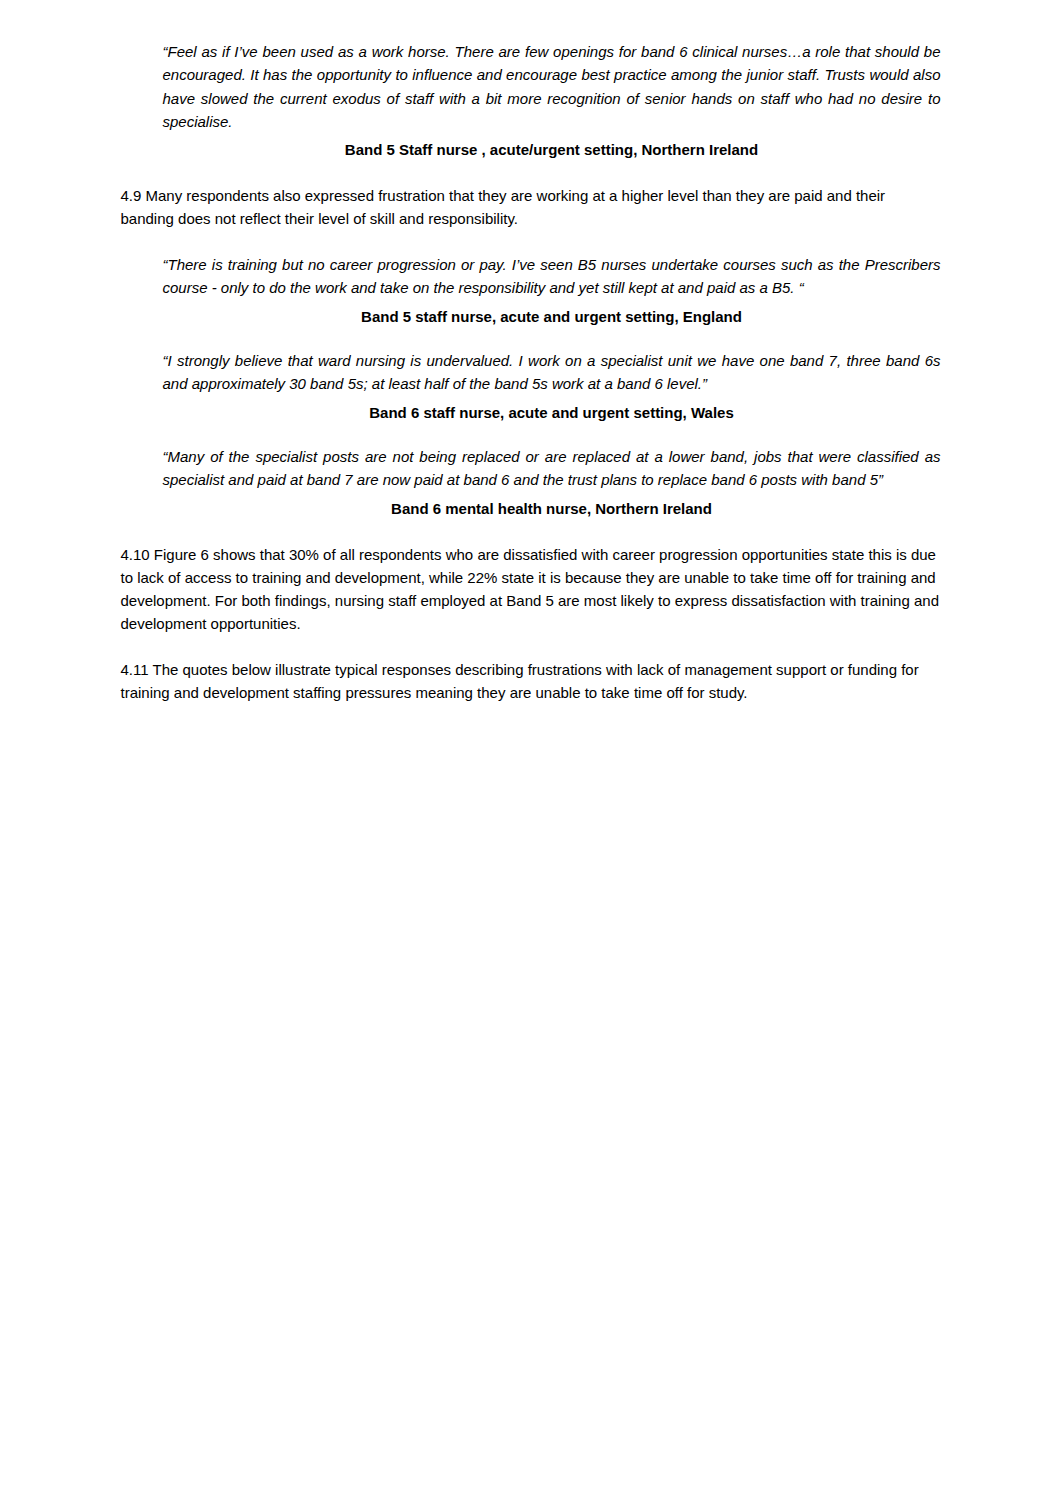“Feel as if I’ve been used as a work horse. There are few openings for band 6 clinical nurses…a role that should be encouraged. It has the opportunity to influence and encourage best practice among the junior staff. Trusts would also have slowed the current exodus of staff with a bit more recognition of senior hands on staff who had no desire to specialise.
Band 5 Staff nurse , acute/urgent setting, Northern Ireland
4.9 Many respondents also expressed frustration that they are working at a higher level than they are paid and their banding does not reflect their level of skill and responsibility.
“There is training but no career progression or pay. I’ve seen B5 nurses undertake courses such as the Prescribers course - only to do the work and take on the responsibility and yet still kept at and paid as a B5. “
Band 5 staff nurse, acute and urgent setting, England
“I strongly believe that ward nursing is undervalued. I work on a specialist unit we have one band 7, three band 6s and approximately 30 band 5s; at least half of the band 5s work at a band 6 level.”
Band 6 staff nurse, acute and urgent setting, Wales
“Many of the specialist posts are not being replaced or are replaced at a lower band, jobs that were classified as specialist and paid at band 7 are now paid at band 6 and the trust plans to replace band 6 posts with band 5”
Band 6 mental health nurse, Northern Ireland
4.10 Figure 6 shows that 30% of all respondents who are dissatisfied with career progression opportunities state this is due to lack of access to training and development, while 22% state it is because they are unable to take time off for training and development. For both findings, nursing staff employed at Band 5 are most likely to express dissatisfaction with training and development opportunities.
4.11 The quotes below illustrate typical responses describing frustrations with lack of management support or funding for training and development staffing pressures meaning they are unable to take time off for study.